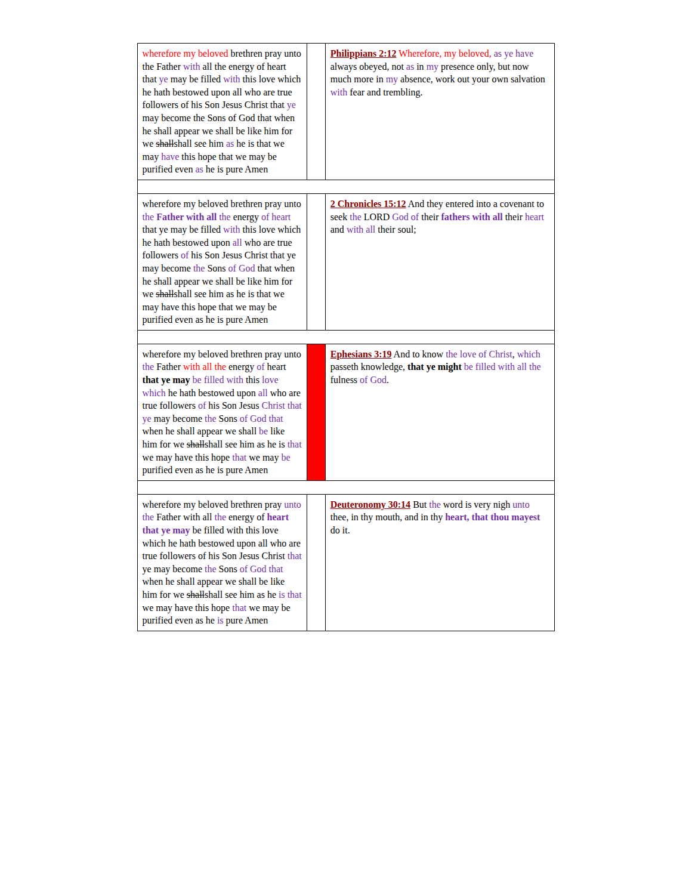| wherefore my beloved brethren pray unto the Father with all the energy of heart that ye may be filled with this love which he hath bestowed upon all who are true followers of his Son Jesus Christ that ye may become the Sons of God that when he shall appear we shall be like him for we shall shall see him as he is that we may have this hope that we may be purified even as he is pure Amen | | Philippians 2:12 Wherefore, my beloved, as ye have always obeyed, not as in my presence only, but now much more in my absence, work out your own salvation with fear and trembling. |
| wherefore my beloved brethren pray unto the Father with all the energy of heart that ye may be filled with this love which he hath bestowed upon all who are true followers of his Son Jesus Christ that ye may become the Sons of God that when he shall appear we shall be like him for we shall shall see him as he is that we may have this hope that we may be purified even as he is pure Amen | | 2 Chronicles 15:12 And they entered into a covenant to seek the LORD God of their fathers with all their heart and with all their soul; |
| wherefore my beloved brethren pray unto the Father with all the energy of heart that ye may be filled with this love which he hath bestowed upon all who are true followers of his Son Jesus Christ that ye may become the Sons of God that when he shall appear we shall be like him for we shall shall see him as he is that we may have this hope that we may be purified even as he is pure Amen | | Ephesians 3:19 And to know the love of Christ , which passeth knowledge, that ye might be filled with all the fulness of God . |
| wherefore my beloved brethren pray unto the Father with all the energy of heart that ye may be filled with this love which he hath bestowed upon all who are true followers of his Son Jesus Christ that ye may become the Sons of God that when he shall appear we shall be like him for we shall shall see him as he is that we may have this hope that we may be purified even as he is pure Amen | | Deuteronomy 30:14 But the word is very nigh unto thee, in thy mouth, and in thy heart, that thou mayest do it. |